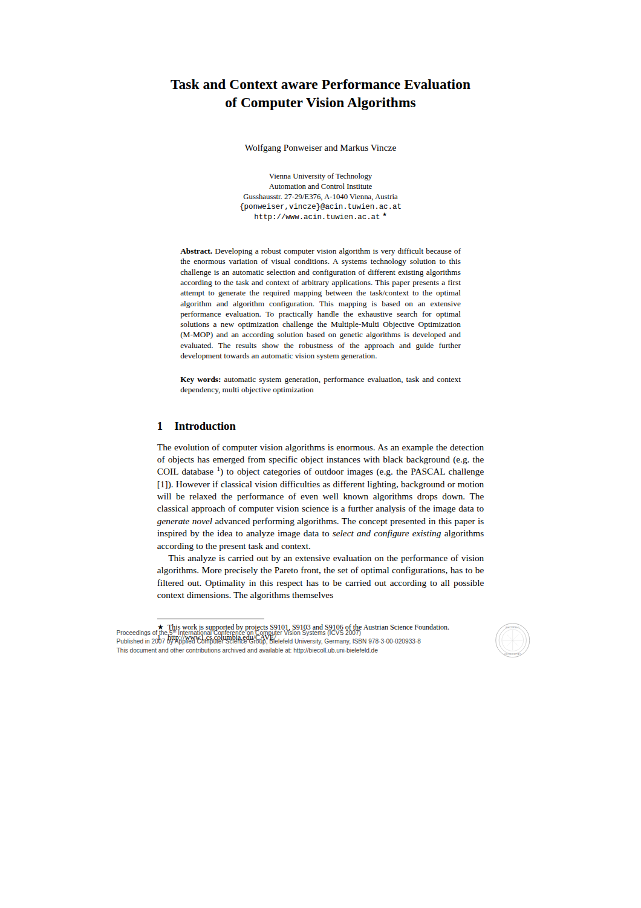Task and Context aware Performance Evaluation
of Computer Vision Algorithms
Wolfgang Ponweiser and Markus Vincze
Vienna University of Technology
Automation and Control Institute
Gusshausstr. 27-29/E376, A-1040 Vienna, Austria
{ponweiser,vincze}@acin.tuwien.ac.at
http://www.acin.tuwien.ac.at ★
Abstract. Developing a robust computer vision algorithm is very difficult because of the enormous variation of visual conditions. A systems technology solution to this challenge is an automatic selection and configuration of different existing algorithms according to the task and context of arbitrary applications. This paper presents a first attempt to generate the required mapping between the task/context to the optimal algorithm and algorithm configuration. This mapping is based on an extensive performance evaluation. To practically handle the exhaustive search for optimal solutions a new optimization challenge the Multiple-Multi Objective Optimization (M-MOP) and an according solution based on genetic algorithms is developed and evaluated. The results show the robustness of the approach and guide further development towards an automatic vision system generation.
Key words: automatic system generation, performance evaluation, task and context dependency, multi objective optimization
1 Introduction
The evolution of computer vision algorithms is enormous. As an example the detection of objects has emerged from specific object instances with black background (e.g. the COIL database 1) to object categories of outdoor images (e.g. the PASCAL challenge [1]). However if classical vision difficulties as different lighting, background or motion will be relaxed the performance of even well known algorithms drops down. The classical approach of computer vision science is a further analysis of the image data to generate novel advanced performing algorithms. The concept presented in this paper is inspired by the idea to analyze image data to select and configure existing algorithms according to the present task and context.
This analyze is carried out by an extensive evaluation on the performance of vision algorithms. More precisely the Pareto front, the set of optimal configurations, has to be filtered out. Optimality in this respect has to be carried out according to all possible context dimensions. The algorithms themselves
★ This work is supported by projects S9101, S9103 and S9106 of the Austrian Science Foundation.
1 http://www1.cs.columbia.edu/CAVE/
Proceedings of the 5th International Conference on Computer Vision Systems (ICVS 2007) Published in 2007 by Applied Computer Science Group, Bielefeld University, Germany, ISBN 978-3-00-020933-8 This document and other contributions archived and available at: http://biecoll.ub.uni-bielefeld.de
BIELEFELD UNIVERSITÄT